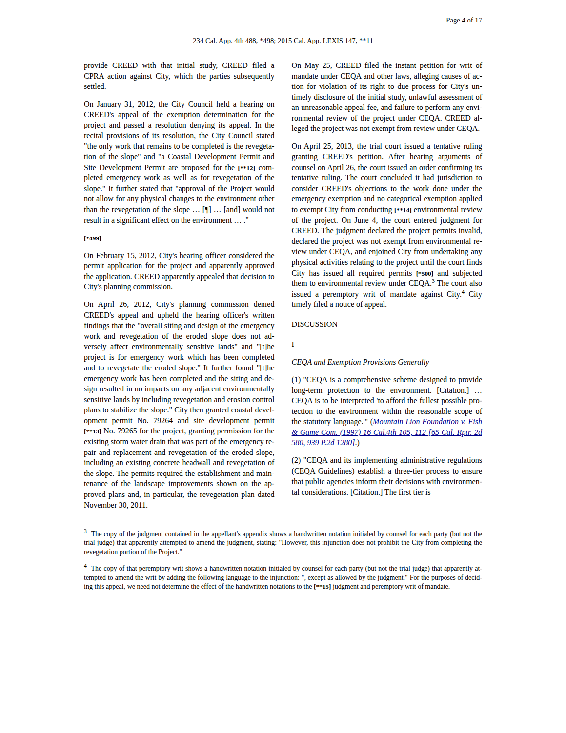Page 4 of 17
234 Cal. App. 4th 488, *498; 2015 Cal. App. LEXIS 147, **11
provide CREED with that initial study, CREED filed a CPRA action against City, which the parties subsequently settled.
On January 31, 2012, the City Council held a hearing on CREED's appeal of the exemption determination for the project and passed a resolution denying its appeal. In the recital provisions of its resolution, the City Council stated "the only work that remains to be completed is the revegetation of the slope" and "a Coastal Development Permit and Site Development Permit are proposed for the [**12] completed emergency work as well as for revegetation of the slope." It further stated that "approval of the Project would not allow for any physical changes to the environment other than the revegetation of the slope … [¶] … [and] would not result in a significant effect on the environment … ."
[*499]
On February 15, 2012, City's hearing officer considered the permit application for the project and apparently approved the application. CREED apparently appealed that decision to City's planning commission.
On April 26, 2012, City's planning commission denied CREED's appeal and upheld the hearing officer's written findings that the "overall siting and design of the emergency work and revegetation of the eroded slope does not adversely affect environmentally sensitive lands" and "[t]he project is for emergency work which has been completed and to revegetate the eroded slope." It further found "[t]he emergency work has been completed and the siting and design resulted in no impacts on any adjacent environmentally sensitive lands by including revegetation and erosion control plans to stabilize the slope." City then granted coastal development permit No. 79264 and site development permit [**13] No. 79265 for the project, granting permission for the existing storm water drain that was part of the emergency repair and replacement and revegetation of the eroded slope, including an existing concrete headwall and revegetation of the slope. The permits required the establishment and maintenance of the landscape improvements shown on the approved plans and, in particular, the revegetation plan dated November 30, 2011.
On May 25, CREED filed the instant petition for writ of mandate under CEQA and other laws, alleging causes of action for violation of its right to due process for City's untimely disclosure of the initial study, unlawful assessment of an unreasonable appeal fee, and failure to perform any environmental review of the project under CEQA. CREED alleged the project was not exempt from review under CEQA.
On April 25, 2013, the trial court issued a tentative ruling granting CREED's petition. After hearing arguments of counsel on April 26, the court issued an order confirming its tentative ruling. The court concluded it had jurisdiction to consider CREED's objections to the work done under the emergency exemption and no categorical exemption applied to exempt City from conducting [**14] environmental review of the project. On June 4, the court entered judgment for CREED. The judgment declared the project permits invalid, declared the project was not exempt from environmental review under CEQA, and enjoined City from undertaking any physical activities relating to the project until the court finds City has issued all required permits [*500] and subjected them to environmental review under CEQA.3 The court also issued a peremptory writ of mandate against City.4 City timely filed a notice of appeal.
DISCUSSION
I
CEQA and Exemption Provisions Generally
(1) "CEQA is a comprehensive scheme designed to provide long-term protection to the environment. [Citation.] … CEQA is to be interpreted 'to afford the fullest possible protection to the environment within the reasonable scope of the statutory language.'" (Mountain Lion Foundation v. Fish & Game Com. (1997) 16 Cal.4th 105, 112 [65 Cal. Rptr. 2d 580, 939 P.2d 1280].)
(2) "CEQA and its implementing administrative regulations (CEQA Guidelines) establish a three-tier process to ensure that public agencies inform their decisions with environmental considerations. [Citation.] The first tier is
3 The copy of the judgment contained in the appellant's appendix shows a handwritten notation initialed by counsel for each party (but not the trial judge) that apparently attempted to amend the judgment, stating: "However, this injunction does not prohibit the City from completing the revegetation portion of the Project."
4 The copy of that peremptory writ shows a handwritten notation initialed by counsel for each party (but not the trial judge) that apparently attempted to amend the writ by adding the following language to the injunction: ", except as allowed by the judgment." For the purposes of deciding this appeal, we need not determine the effect of the handwritten notations to the [**15] judgment and peremptory writ of mandate.